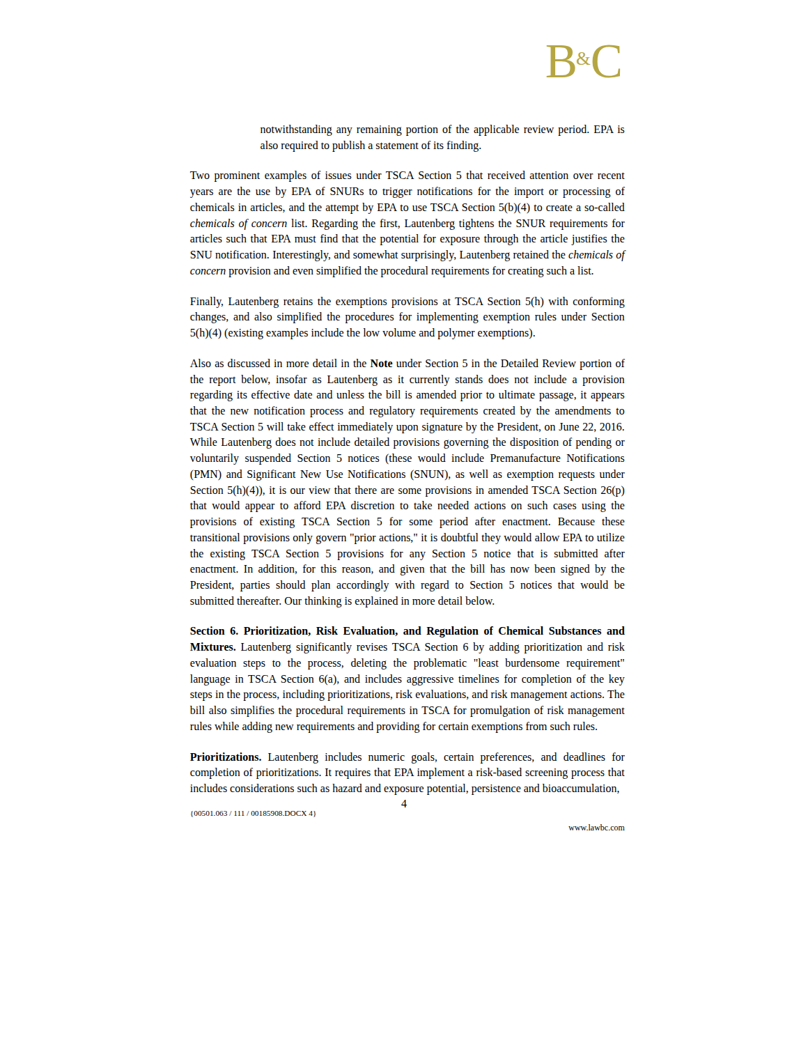B&C
notwithstanding any remaining portion of the applicable review period. EPA is also required to publish a statement of its finding.
Two prominent examples of issues under TSCA Section 5 that received attention over recent years are the use by EPA of SNURs to trigger notifications for the import or processing of chemicals in articles, and the attempt by EPA to use TSCA Section 5(b)(4) to create a so-called chemicals of concern list. Regarding the first, Lautenberg tightens the SNUR requirements for articles such that EPA must find that the potential for exposure through the article justifies the SNU notification. Interestingly, and somewhat surprisingly, Lautenberg retained the chemicals of concern provision and even simplified the procedural requirements for creating such a list.
Finally, Lautenberg retains the exemptions provisions at TSCA Section 5(h) with conforming changes, and also simplified the procedures for implementing exemption rules under Section 5(h)(4) (existing examples include the low volume and polymer exemptions).
Also as discussed in more detail in the Note under Section 5 in the Detailed Review portion of the report below, insofar as Lautenberg as it currently stands does not include a provision regarding its effective date and unless the bill is amended prior to ultimate passage, it appears that the new notification process and regulatory requirements created by the amendments to TSCA Section 5 will take effect immediately upon signature by the President, on June 22, 2016. While Lautenberg does not include detailed provisions governing the disposition of pending or voluntarily suspended Section 5 notices (these would include Premanufacture Notifications (PMN) and Significant New Use Notifications (SNUN), as well as exemption requests under Section 5(h)(4)), it is our view that there are some provisions in amended TSCA Section 26(p) that would appear to afford EPA discretion to take needed actions on such cases using the provisions of existing TSCA Section 5 for some period after enactment. Because these transitional provisions only govern "prior actions," it is doubtful they would allow EPA to utilize the existing TSCA Section 5 provisions for any Section 5 notice that is submitted after enactment. In addition, for this reason, and given that the bill has now been signed by the President, parties should plan accordingly with regard to Section 5 notices that would be submitted thereafter. Our thinking is explained in more detail below.
Section 6. Prioritization, Risk Evaluation, and Regulation of Chemical Substances and Mixtures. Lautenberg significantly revises TSCA Section 6 by adding prioritization and risk evaluation steps to the process, deleting the problematic "least burdensome requirement" language in TSCA Section 6(a), and includes aggressive timelines for completion of the key steps in the process, including prioritizations, risk evaluations, and risk management actions. The bill also simplifies the procedural requirements in TSCA for promulgation of risk management rules while adding new requirements and providing for certain exemptions from such rules.
Prioritizations. Lautenberg includes numeric goals, certain preferences, and deadlines for completion of prioritizations. It requires that EPA implement a risk-based screening process that includes considerations such as hazard and exposure potential, persistence and bioaccumulation,
{00501.063 / 111 / 00185908.DOCX 4}
4
www.lawbc.com